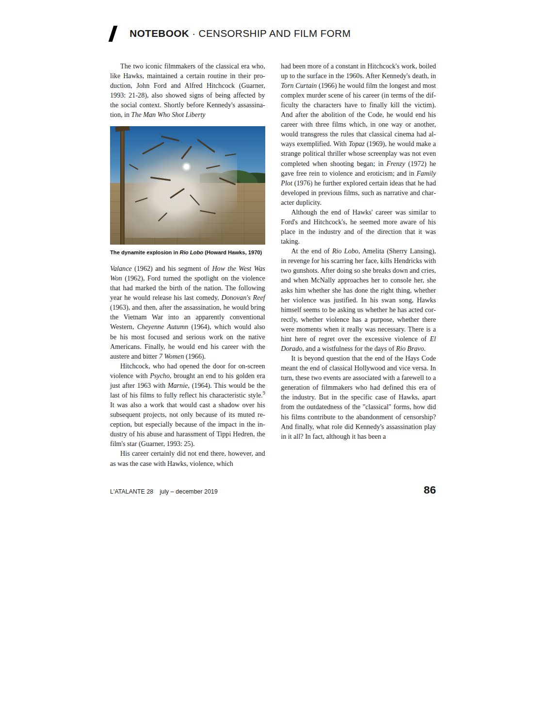NOTEBOOK · CENSORSHIP AND FILM FORM
The two iconic filmmakers of the classical era who, like Hawks, maintained a certain routine in their production, John Ford and Alfred Hitchcock (Guarner, 1993: 21-28), also showed signs of being affected by the social context. Shortly before Kennedy's assassination, in The Man Who Shot Liberty
The dynamite explosion in Rio Lobo (Howard Hawks, 1970)
Valance (1962) and his segment of How the West Was Won (1962), Ford turned the spotlight on the violence that had marked the birth of the nation. The following year he would release his last comedy, Donovan's Reef (1963), and then, after the assassination, he would bring the Vietnam War into an apparently conventional Western, Cheyenne Autumn (1964), which would also be his most focused and serious work on the native Americans. Finally, he would end his career with the austere and bitter 7 Women (1966).
Hitchcock, who had opened the door for on-screen violence with Psycho, brought an end to his golden era just after 1963 with Marnie, (1964). This would be the last of his films to fully reflect his characteristic style.9 It was also a work that would cast a shadow over his subsequent projects, not only because of its muted reception, but especially because of the impact in the industry of his abuse and harassment of Tippi Hedren, the film's star (Guarner, 1993: 25).
His career certainly did not end there, however, and as was the case with Hawks, violence, which
had been more of a constant in Hitchcock's work, boiled up to the surface in the 1960s. After Kennedy's death, in Torn Curtain (1966) he would film the longest and most complex murder scene of his career (in terms of the difficulty the characters have to finally kill the victim). And after the abolition of the Code, he would end his career with three films which, in one way or another, would transgress the rules that classical cinema had always exemplified. With Topaz (1969), he would make a strange political thriller whose screenplay was not even completed when shooting began; in Frenzy (1972) he gave free rein to violence and eroticism; and in Family Plot (1976) he further explored certain ideas that he had developed in previous films, such as narrative and character duplicity.
Although the end of Hawks' career was similar to Ford's and Hitchcock's, he seemed more aware of his place in the industry and of the direction that it was taking.
At the end of Rio Lobo, Amelita (Sherry Lansing), in revenge for his scarring her face, kills Hendricks with two gunshots. After doing so she breaks down and cries, and when McNally approaches her to console her, she asks him whether she has done the right thing, whether her violence was justified. In his swan song, Hawks himself seems to be asking us whether he has acted correctly, whether violence has a purpose, whether there were moments when it really was necessary. There is a hint here of regret over the excessive violence of El Dorado, and a wistfulness for the days of Rio Bravo.
It is beyond question that the end of the Hays Code meant the end of classical Hollywood and vice versa. In turn, these two events are associated with a farewell to a generation of filmmakers who had defined this era of the industry. But in the specific case of Hawks, apart from the outdatedness of the "classical" forms, how did his films contribute to the abandonment of censorship? And finally, what role did Kennedy's assassination play in it all? In fact, although it has been a
L'ATALANTE 28 july – december 2019
86